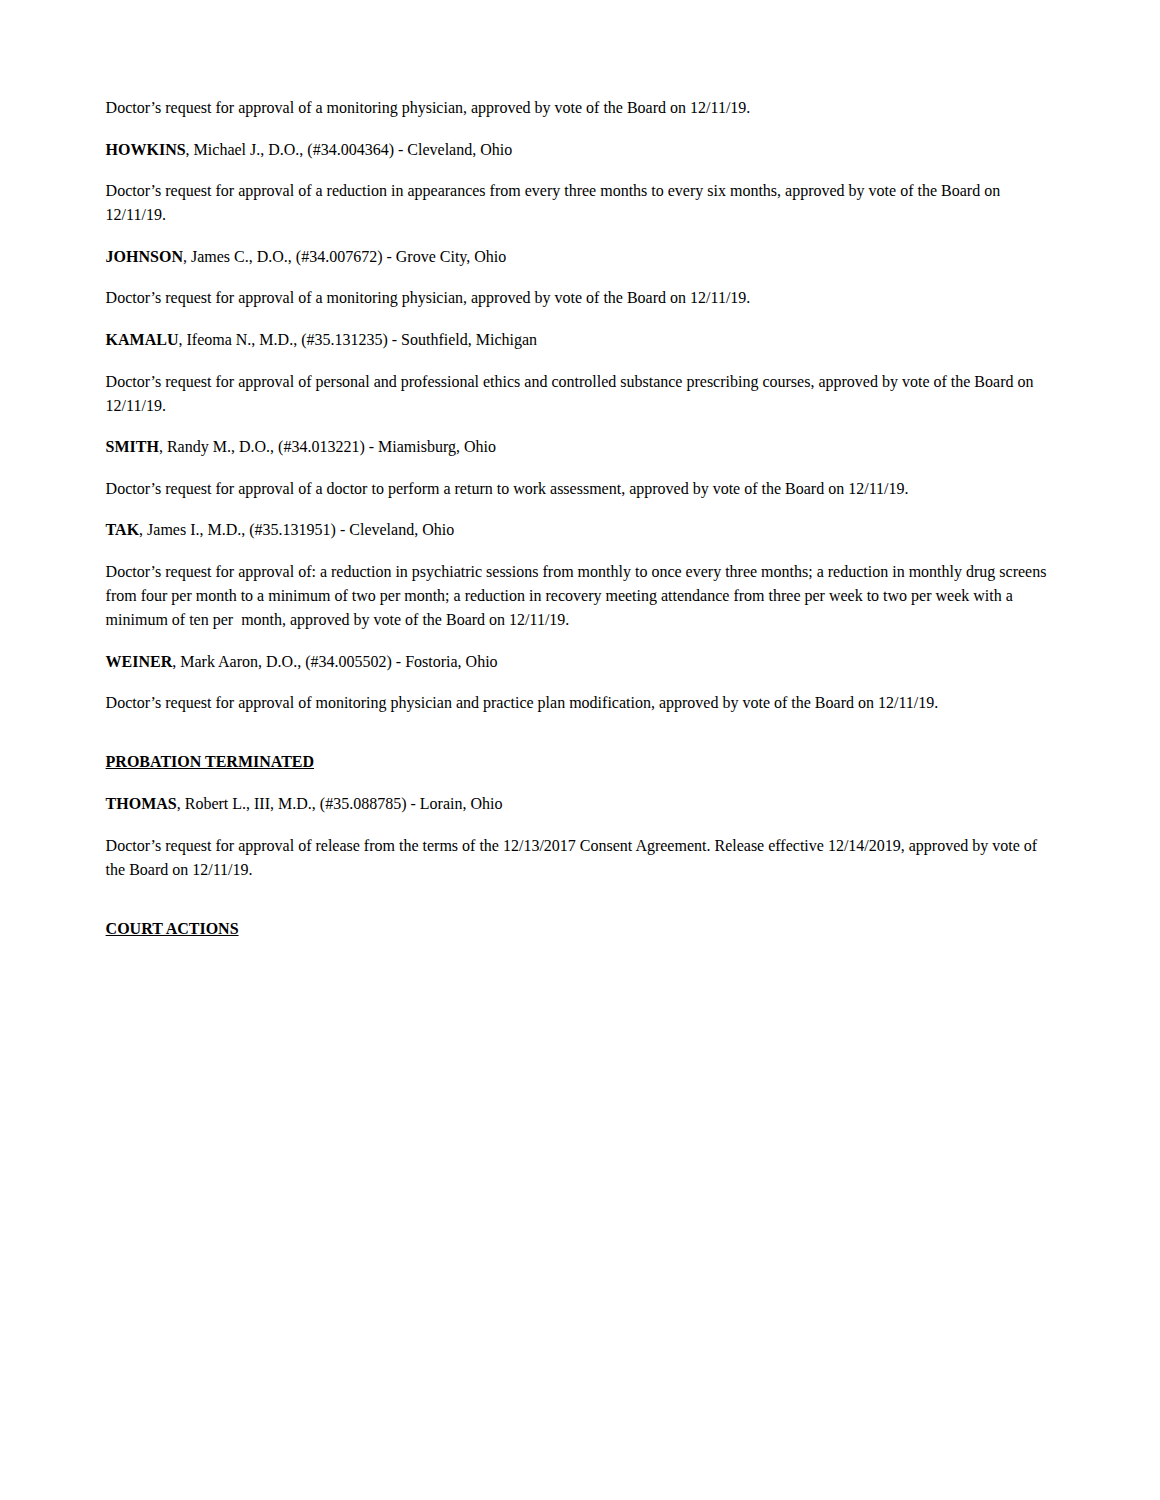Doctor’s request for approval of a monitoring physician, approved by vote of the Board on 12/11/19.
HOWKINS, Michael J., D.O., (#34.004364) - Cleveland, Ohio
Doctor’s request for approval of a reduction in appearances from every three months to every six months, approved by vote of the Board on 12/11/19.
JOHNSON, James C., D.O., (#34.007672) - Grove City, Ohio
Doctor’s request for approval of a monitoring physician, approved by vote of the Board on 12/11/19.
KAMALU, Ifeoma N., M.D., (#35.131235) - Southfield, Michigan
Doctor’s request for approval of personal and professional ethics and controlled substance prescribing courses, approved by vote of the Board on 12/11/19.
SMITH, Randy M., D.O., (#34.013221) - Miamisburg, Ohio
Doctor’s request for approval of a doctor to perform a return to work assessment, approved by vote of the Board on 12/11/19.
TAK, James I., M.D., (#35.131951) - Cleveland, Ohio
Doctor’s request for approval of: a reduction in psychiatric sessions from monthly to once every three months; a reduction in monthly drug screens from four per month to a minimum of two per month; a reduction in recovery meeting attendance from three per week to two per week with a minimum of ten per month, approved by vote of the Board on 12/11/19.
WEINER, Mark Aaron, D.O., (#34.005502) - Fostoria, Ohio
Doctor’s request for approval of monitoring physician and practice plan modification, approved by vote of the Board on 12/11/19.
PROBATION TERMINATED
THOMAS, Robert L., III, M.D., (#35.088785) - Lorain, Ohio
Doctor’s request for approval of release from the terms of the 12/13/2017 Consent Agreement. Release effective 12/14/2019, approved by vote of the Board on 12/11/19.
COURT ACTIONS